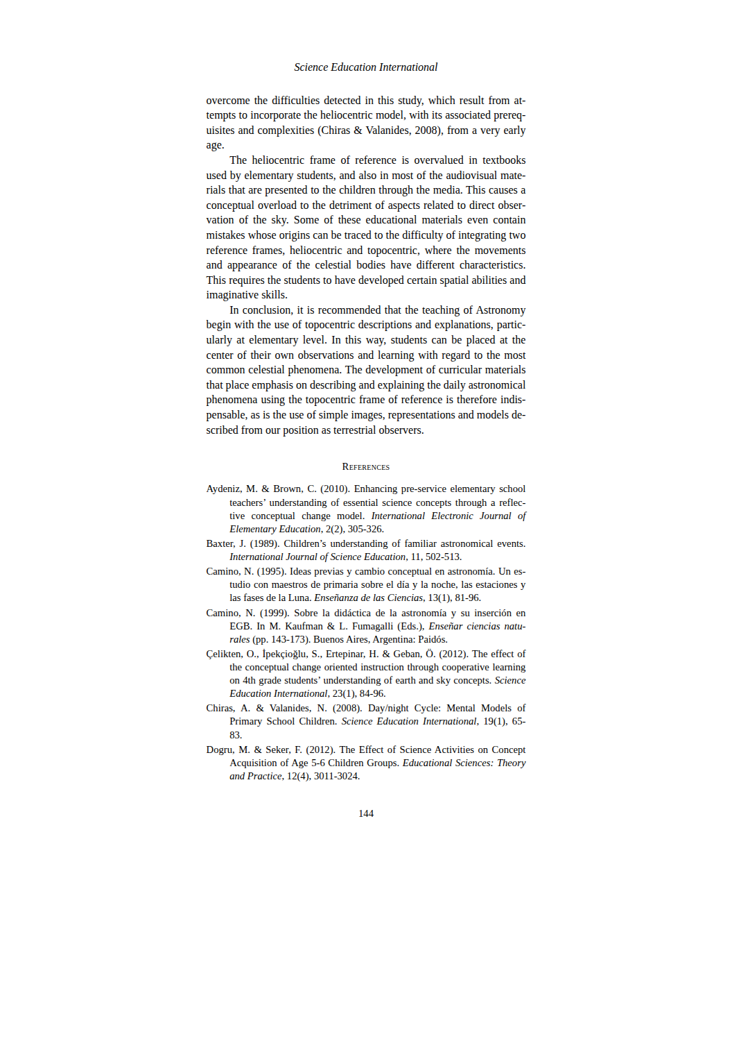Science Education International
overcome the difficulties detected in this study, which result from attempts to incorporate the heliocentric model, with its associated prerequisites and complexities (Chiras & Valanides, 2008), from a very early age.
The heliocentric frame of reference is overvalued in textbooks used by elementary students, and also in most of the audiovisual materials that are presented to the children through the media. This causes a conceptual overload to the detriment of aspects related to direct observation of the sky. Some of these educational materials even contain mistakes whose origins can be traced to the difficulty of integrating two reference frames, heliocentric and topocentric, where the movements and appearance of the celestial bodies have different characteristics. This requires the students to have developed certain spatial abilities and imaginative skills.
In conclusion, it is recommended that the teaching of Astronomy begin with the use of topocentric descriptions and explanations, particularly at elementary level. In this way, students can be placed at the center of their own observations and learning with regard to the most common celestial phenomena. The development of curricular materials that place emphasis on describing and explaining the daily astronomical phenomena using the topocentric frame of reference is therefore indispensable, as is the use of simple images, representations and models described from our position as terrestrial observers.
References
Aydeniz, M. & Brown, C. (2010). Enhancing pre-service elementary school teachers’ understanding of essential science concepts through a reflective conceptual change model. International Electronic Journal of Elementary Education, 2(2), 305-326.
Baxter, J. (1989). Children’s understanding of familiar astronomical events. International Journal of Science Education, 11, 502-513.
Camino, N. (1995). Ideas previas y cambio conceptual en astronomía. Un estudio con maestros de primaria sobre el día y la noche, las estaciones y las fases de la Luna. Enseñanza de las Ciencias, 13(1), 81-96.
Camino, N. (1999). Sobre la didáctica de la astronomía y su inserción en EGB. In M. Kaufman & L. Fumagalli (Eds.), Enseñar ciencias naturales (pp. 143-173). Buenos Aires, Argentina: Paidós.
Çelikten, O., İpekçioğlu, S., Ertepinar, H. & Geban, Ö. (2012). The effect of the conceptual change oriented instruction through cooperative learning on 4th grade students’ understanding of earth and sky concepts. Science Education International, 23(1), 84-96.
Chiras, A. & Valanides, N. (2008). Day/night Cycle: Mental Models of Primary School Children. Science Education International, 19(1), 65-83.
Dogru, M. & Seker, F. (2012). The Effect of Science Activities on Concept Acquisition of Age 5-6 Children Groups. Educational Sciences: Theory and Practice, 12(4), 3011-3024.
144